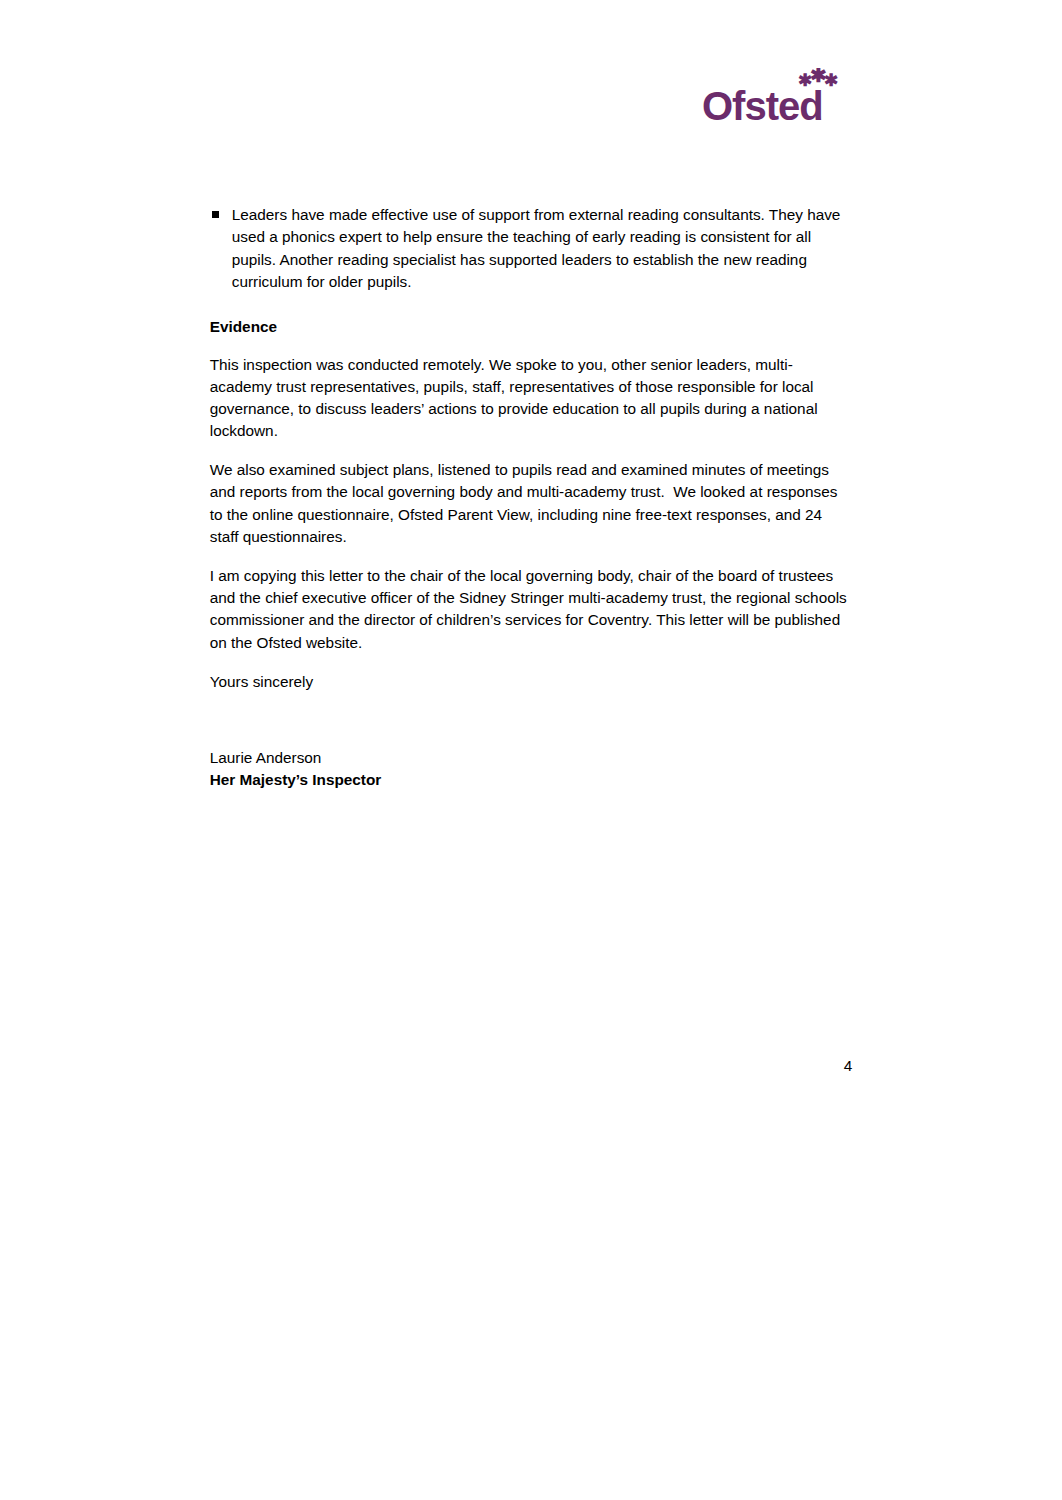✱ ✱ ✱ Ofsted
Leaders have made effective use of support from external reading consultants. They have used a phonics expert to help ensure the teaching of early reading is consistent for all pupils. Another reading specialist has supported leaders to establish the new reading curriculum for older pupils.
Evidence
This inspection was conducted remotely. We spoke to you, other senior leaders, multi-academy trust representatives, pupils, staff, representatives of those responsible for local governance, to discuss leaders’ actions to provide education to all pupils during a national lockdown.
We also examined subject plans, listened to pupils read and examined minutes of meetings and reports from the local governing body and multi-academy trust. We looked at responses to the online questionnaire, Ofsted Parent View, including nine free-text responses, and 24 staff questionnaires.
I am copying this letter to the chair of the local governing body, chair of the board of trustees and the chief executive officer of the Sidney Stringer multi-academy trust, the regional schools commissioner and the director of children’s services for Coventry. This letter will be published on the Ofsted website.
Yours sincerely
Laurie Anderson
Her Majesty’s Inspector
4